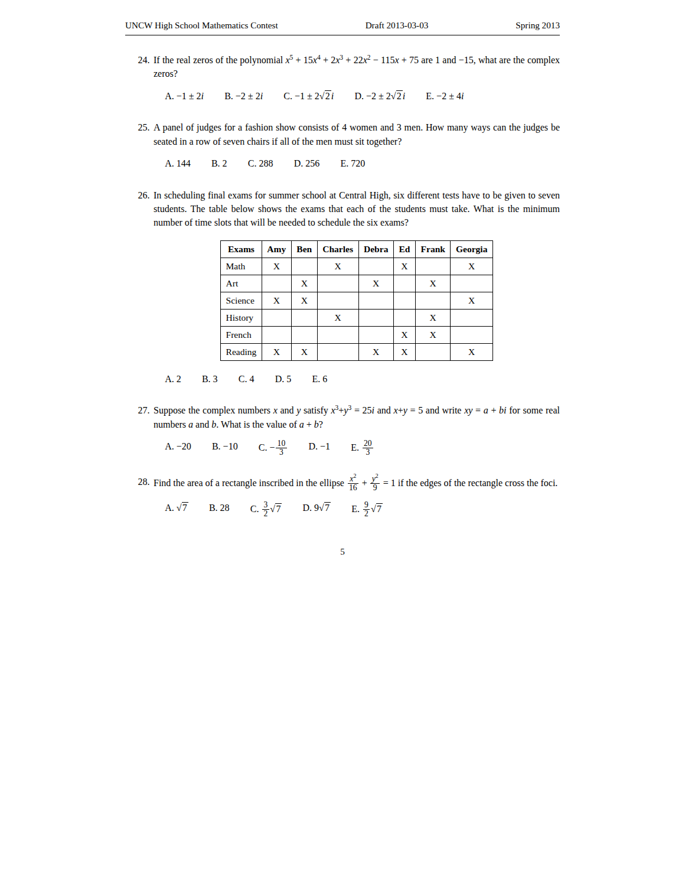UNCW High School Mathematics Contest Draft 2013-03-03 Spring 2013
If the real zeros of the polynomial x5 + 15x4 + 2x3 + 22x2 − 115x + 75 are 1 and −15, what are the complex zeros?
A. −1 ± 2i B. −2 ± 2i C. −1 ± 2√2 i D. −2 ± 2√2 i E. −2 ± 4i
A panel of judges for a fashion show consists of 4 women and 3 men. How many ways can the judges be seated in a row of seven chairs if all of the men must sit together?
A. 144 B. 2 C. 288 D. 256 E. 720
In scheduling final exams for summer school at Central High, six different tests have to be given to seven students. The table below shows the exams that each of the students must take. What is the minimum number of time slots that will be needed to schedule the six exams?
| Exams | Amy | Ben | Charles | Debra | Ed | Frank | Georgia |
| --- | --- | --- | --- | --- | --- | --- | --- |
| Math | X | | X | | X | | X |
| Art | | X | | X | | X | |
| Science | X | X | | | | | X |
| History | | | X | | | X | |
| French | | | | | X | X | |
| Reading | X | X | | X | X | | X |
A. 2 B. 3 C. 4 D. 5 E. 6
Suppose the complex numbers x and y satisfy x3+y3 = 25i and x+y = 5 and write xy = a + bi for some real numbers a and b. What is the value of a + b?
A. −20 B. −10 C. −103 D. −1 E. 203
Find the area of a rectangle inscribed in the ellipse x216 + y29 = 1 if the edges of the rectangle cross the foci.
A. √7 B. 28 C. 32√7 D. 9√7 E. 92√7
5